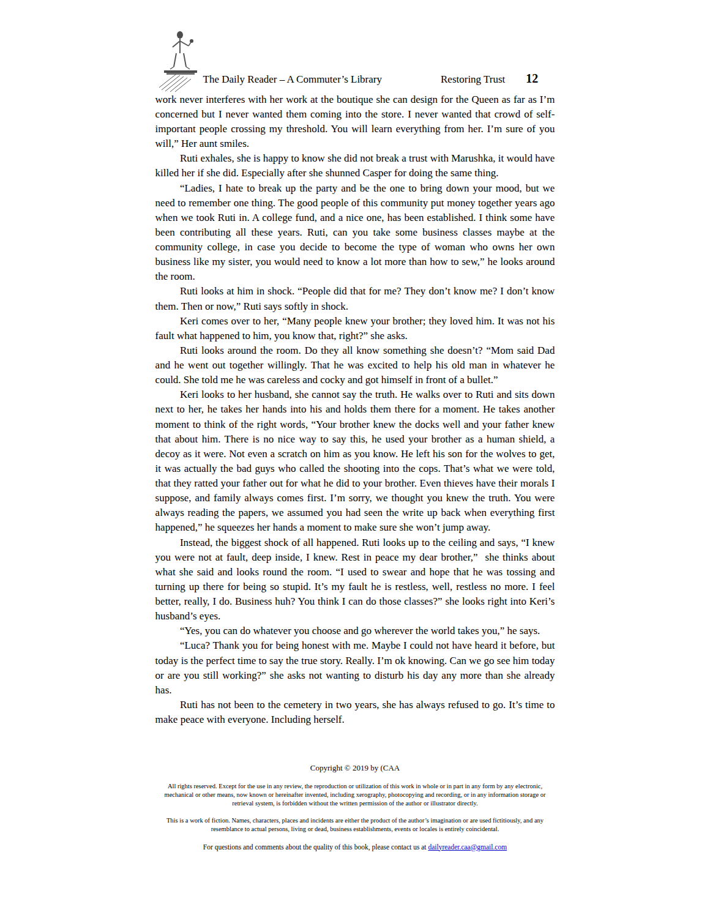The Daily Reader – A Commuter’s Library Restoring Trust 12
work never interferes with her work at the boutique she can design for the Queen as far as I’m concerned but I never wanted them coming into the store. I never wanted that crowd of self-important people crossing my threshold. You will learn everything from her. I’m sure of you will,” Her aunt smiles.
Ruti exhales, she is happy to know she did not break a trust with Marushka, it would have killed her if she did. Especially after she shunned Casper for doing the same thing.
“Ladies, I hate to break up the party and be the one to bring down your mood, but we need to remember one thing. The good people of this community put money together years ago when we took Ruti in. A college fund, and a nice one, has been established. I think some have been contributing all these years. Ruti, can you take some business classes maybe at the community college, in case you decide to become the type of woman who owns her own business like my sister, you would need to know a lot more than how to sew,” he looks around the room.
Ruti looks at him in shock. “People did that for me? They don’t know me? I don’t know them. Then or now,” Ruti says softly in shock.
Keri comes over to her, “Many people knew your brother; they loved him. It was not his fault what happened to him, you know that, right?” she asks.
Ruti looks around the room. Do they all know something she doesn’t? “Mom said Dad and he went out together willingly. That he was excited to help his old man in whatever he could. She told me he was careless and cocky and got himself in front of a bullet.”
Keri looks to her husband, she cannot say the truth. He walks over to Ruti and sits down next to her, he takes her hands into his and holds them there for a moment. He takes another moment to think of the right words, “Your brother knew the docks well and your father knew that about him. There is no nice way to say this, he used your brother as a human shield, a decoy as it were. Not even a scratch on him as you know. He left his son for the wolves to get, it was actually the bad guys who called the shooting into the cops. That’s what we were told, that they ratted your father out for what he did to your brother. Even thieves have their morals I suppose, and family always comes first. I’m sorry, we thought you knew the truth. You were always reading the papers, we assumed you had seen the write up back when everything first happened,” he squeezes her hands a moment to make sure she won’t jump away.
Instead, the biggest shock of all happened. Ruti looks up to the ceiling and says, “I knew you were not at fault, deep inside, I knew. Rest in peace my dear brother,” she thinks about what she said and looks round the room. “I used to swear and hope that he was tossing and turning up there for being so stupid. It’s my fault he is restless, well, restless no more. I feel better, really, I do. Business huh? You think I can do those classes?” she looks right into Keri’s husband’s eyes.
“Yes, you can do whatever you choose and go wherever the world takes you,” he says.
“Luca? Thank you for being honest with me. Maybe I could not have heard it before, but today is the perfect time to say the true story. Really. I’m ok knowing. Can we go see him today or are you still working?” she asks not wanting to disturb his day any more than she already has.
Ruti has not been to the cemetery in two years, she has always refused to go. It’s time to make peace with everyone. Including herself.
Copyright © 2019 by (CAA
All rights reserved. Except for the use in any review, the reproduction or utilization of this work in whole or in part in any form by any electronic, mechanical or other means, now known or hereinafter invented, including xerography, photocopying and recording, or in any information storage or retrieval system, is forbidden without the written permission of the author or illustrator directly.
This is a work of fiction. Names, characters, places and incidents are either the product of the author’s imagination or are used fictitiously, and any resemblance to actual persons, living or dead, business establishments, events or locales is entirely coincidental.
For questions and comments about the quality of this book, please contact us at dailyreader.caa@gmail.com